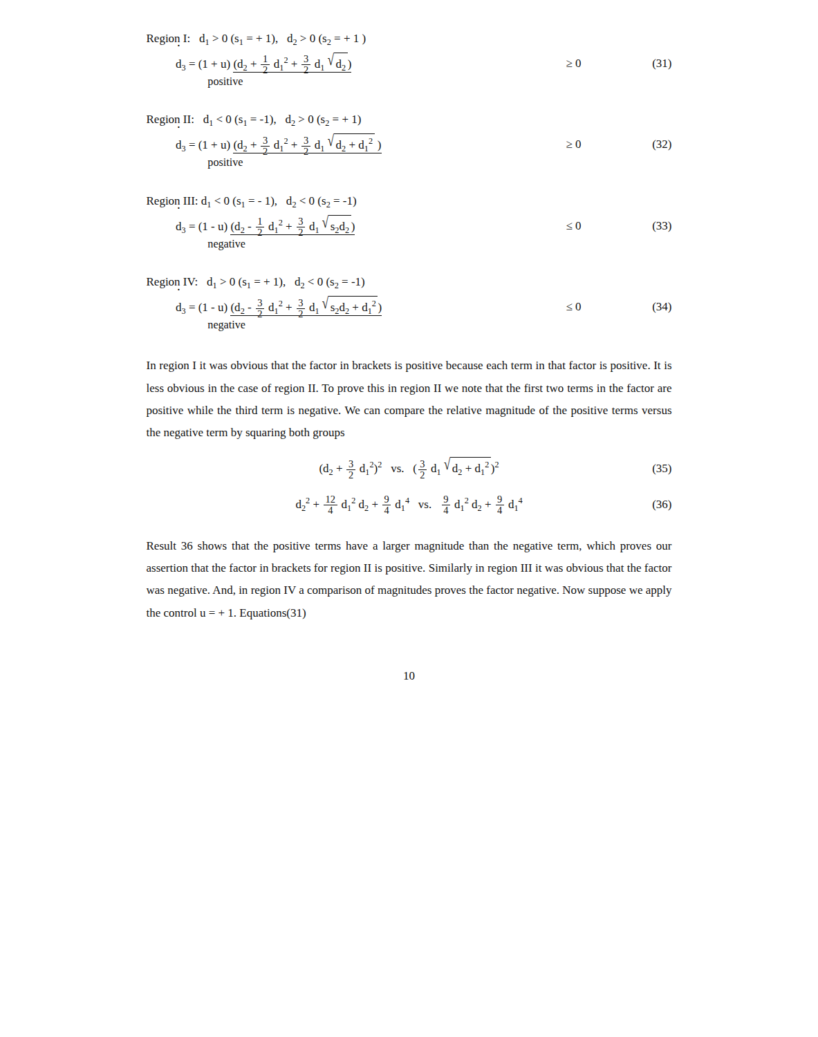Region I: d1 > 0 (s1 = + 1), d2 > 0 (s2 = + 1 )
d3 = (1 + u) (d2 + 12 d12 + 32 d1 √d2)
≥ 0
(31)
positive
Region II: d1 < 0 (s1 = -1), d2 > 0 (s2 = + 1)
d3 = (1 + u) (d2 + 32 d12 + 32 d1 √d2 + d12 )
≥ 0
(32)
positive
Region III: d1 < 0 (s1 = - 1), d2 < 0 (s2 = -1)
d3 = (1 - u) (d2 - 12 d12 + 32 d1 √s2d2)
≤ 0
(33)
negative
Region IV: d1 > 0 (s1 = + 1), d2 < 0 (s2 = -1)
d3 = (1 - u) (d2 - 32 d12 + 32 d1 √s2d2 + d12)
≤ 0
(34)
negative
In region I it was obvious that the factor in brackets is positive because each term in that factor is positive. It is less obvious in the case of region II. To prove this in region II we note that the first two terms in the factor are positive while the third term is negative. We can compare the relative magnitude of the positive terms versus the negative term by squaring both groups
(d2 + 32 d12)2 vs. (32 d1 √d2 + d12)2
(35)
d22 + 124 d12 d2 + 94 d14 vs. 94 d12 d2 + 94 d14
(36)
Result 36 shows that the positive terms have a larger magnitude than the negative term, which proves our assertion that the factor in brackets for region II is positive. Similarly in region III it was obvious that the factor was negative. And, in region IV a comparison of magnitudes proves the factor negative. Now suppose we apply the control u = + 1. Equations(31)
10